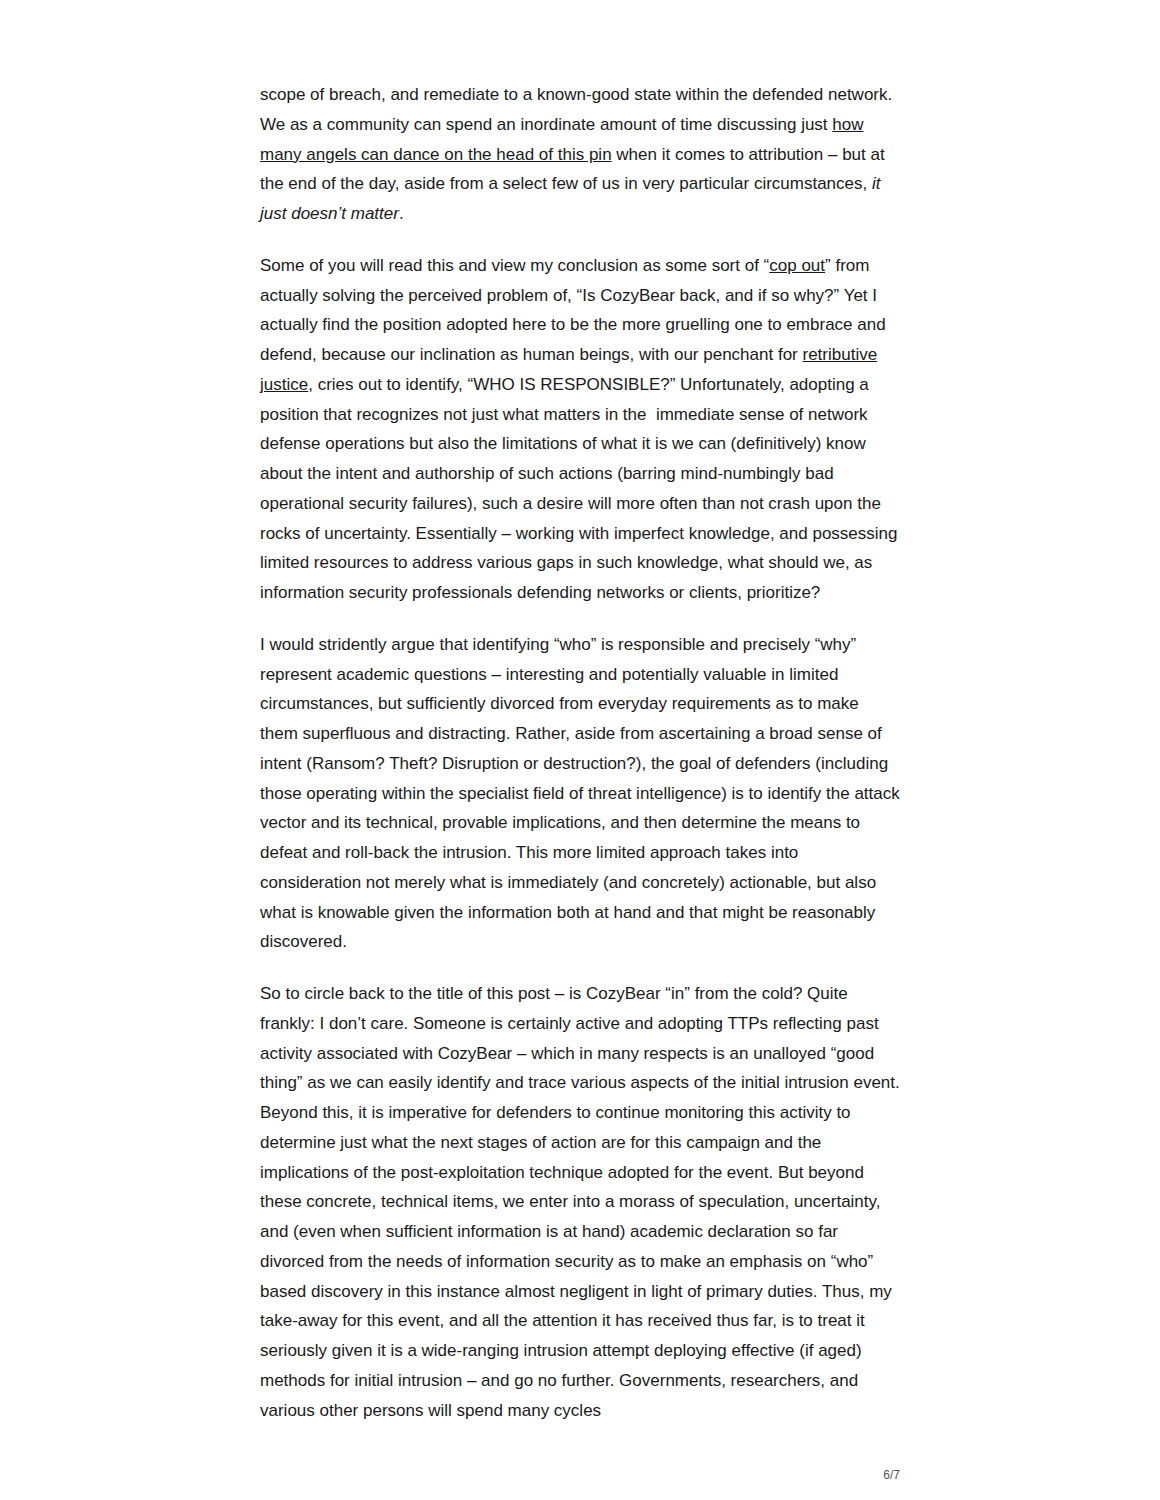scope of breach, and remediate to a known-good state within the defended network. We as a community can spend an inordinate amount of time discussing just how many angels can dance on the head of this pin when it comes to attribution – but at the end of the day, aside from a select few of us in very particular circumstances, it just doesn’t matter.
Some of you will read this and view my conclusion as some sort of “cop out” from actually solving the perceived problem of, “Is CozyBear back, and if so why?” Yet I actually find the position adopted here to be the more gruelling one to embrace and defend, because our inclination as human beings, with our penchant for retributive justice, cries out to identify, “WHO IS RESPONSIBLE?” Unfortunately, adopting a position that recognizes not just what matters in the immediate sense of network defense operations but also the limitations of what it is we can (definitively) know about the intent and authorship of such actions (barring mind-numbingly bad operational security failures), such a desire will more often than not crash upon the rocks of uncertainty. Essentially – working with imperfect knowledge, and possessing limited resources to address various gaps in such knowledge, what should we, as information security professionals defending networks or clients, prioritize?
I would stridently argue that identifying “who” is responsible and precisely “why” represent academic questions – interesting and potentially valuable in limited circumstances, but sufficiently divorced from everyday requirements as to make them superfluous and distracting. Rather, aside from ascertaining a broad sense of intent (Ransom? Theft? Disruption or destruction?), the goal of defenders (including those operating within the specialist field of threat intelligence) is to identify the attack vector and its technical, provable implications, and then determine the means to defeat and roll-back the intrusion. This more limited approach takes into consideration not merely what is immediately (and concretely) actionable, but also what is knowable given the information both at hand and that might be reasonably discovered.
So to circle back to the title of this post – is CozyBear “in” from the cold? Quite frankly: I don’t care. Someone is certainly active and adopting TTPs reflecting past activity associated with CozyBear – which in many respects is an unalloyed “good thing” as we can easily identify and trace various aspects of the initial intrusion event. Beyond this, it is imperative for defenders to continue monitoring this activity to determine just what the next stages of action are for this campaign and the implications of the post-exploitation technique adopted for the event. But beyond these concrete, technical items, we enter into a morass of speculation, uncertainty, and (even when sufficient information is at hand) academic declaration so far divorced from the needs of information security as to make an emphasis on “who” based discovery in this instance almost negligent in light of primary duties. Thus, my take-away for this event, and all the attention it has received thus far, is to treat it seriously given it is a wide-ranging intrusion attempt deploying effective (if aged) methods for initial intrusion – and go no further. Governments, researchers, and various other persons will spend many cycles
6/7